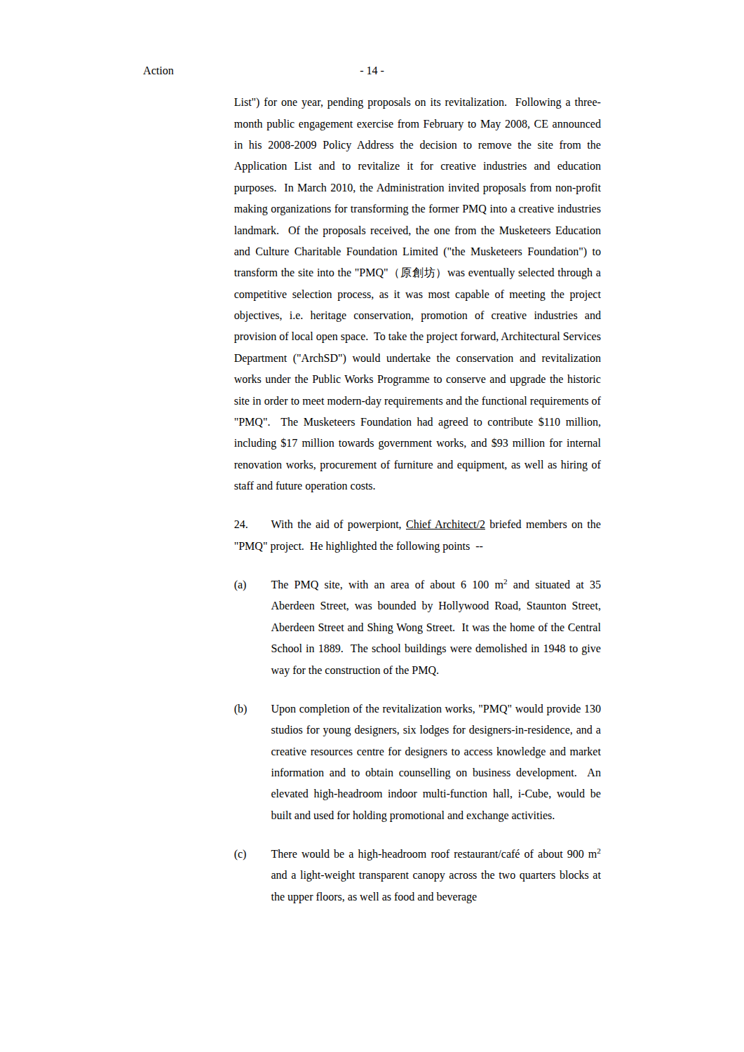Action
- 14 -
List") for one year, pending proposals on its revitalization. Following a three-month public engagement exercise from February to May 2008, CE announced in his 2008-2009 Policy Address the decision to remove the site from the Application List and to revitalize it for creative industries and education purposes. In March 2010, the Administration invited proposals from non-profit making organizations for transforming the former PMQ into a creative industries landmark. Of the proposals received, the one from the Musketeers Education and Culture Charitable Foundation Limited ("the Musketeers Foundation") to transform the site into the "PMQ"（原創坊）was eventually selected through a competitive selection process, as it was most capable of meeting the project objectives, i.e. heritage conservation, promotion of creative industries and provision of local open space. To take the project forward, Architectural Services Department ("ArchSD") would undertake the conservation and revitalization works under the Public Works Programme to conserve and upgrade the historic site in order to meet modern-day requirements and the functional requirements of "PMQ". The Musketeers Foundation had agreed to contribute $110 million, including $17 million towards government works, and $93 million for internal renovation works, procurement of furniture and equipment, as well as hiring of staff and future operation costs.
24. With the aid of powerpiont, Chief Architect/2 briefed members on the "PMQ" project. He highlighted the following points --
(a) The PMQ site, with an area of about 6 100 m2 and situated at 35 Aberdeen Street, was bounded by Hollywood Road, Staunton Street, Aberdeen Street and Shing Wong Street. It was the home of the Central School in 1889. The school buildings were demolished in 1948 to give way for the construction of the PMQ.
(b) Upon completion of the revitalization works, "PMQ" would provide 130 studios for young designers, six lodges for designers-in-residence, and a creative resources centre for designers to access knowledge and market information and to obtain counselling on business development. An elevated high-headroom indoor multi-function hall, i-Cube, would be built and used for holding promotional and exchange activities.
(c) There would be a high-headroom roof restaurant/café of about 900 m2 and a light-weight transparent canopy across the two quarters blocks at the upper floors, as well as food and beverage